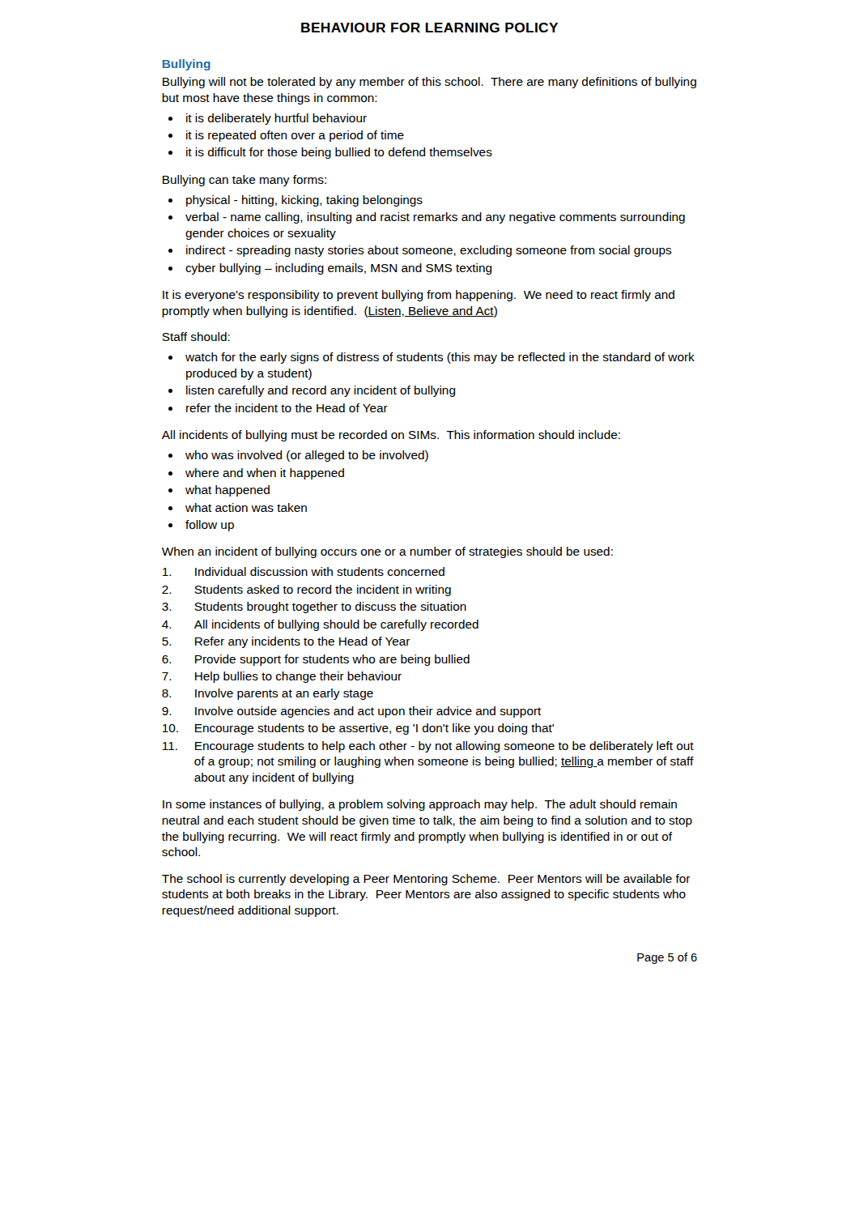Behaviour for Learning Policy
Bullying
Bullying will not be tolerated by any member of this school. There are many definitions of bullying but most have these things in common:
it is deliberately hurtful behaviour
it is repeated often over a period of time
it is difficult for those being bullied to defend themselves
Bullying can take many forms:
physical - hitting, kicking, taking belongings
verbal - name calling, insulting and racist remarks and any negative comments surrounding gender choices or sexuality
indirect - spreading nasty stories about someone, excluding someone from social groups
cyber bullying – including emails, MSN and SMS texting
It is everyone's responsibility to prevent bullying from happening. We need to react firmly and promptly when bullying is identified. (Listen, Believe and Act)
Staff should:
watch for the early signs of distress of students (this may be reflected in the standard of work produced by a student)
listen carefully and record any incident of bullying
refer the incident to the Head of Year
All incidents of bullying must be recorded on SIMs. This information should include:
who was involved (or alleged to be involved)
where and when it happened
what happened
what action was taken
follow up
When an incident of bullying occurs one or a number of strategies should be used:
Individual discussion with students concerned
Students asked to record the incident in writing
Students brought together to discuss the situation
All incidents of bullying should be carefully recorded
Refer any incidents to the Head of Year
Provide support for students who are being bullied
Help bullies to change their behaviour
Involve parents at an early stage
Involve outside agencies and act upon their advice and support
Encourage students to be assertive, eg 'I don't like you doing that'
Encourage students to help each other - by not allowing someone to be deliberately left out of a group; not smiling or laughing when someone is being bullied; telling a member of staff about any incident of bullying
In some instances of bullying, a problem solving approach may help. The adult should remain neutral and each student should be given time to talk, the aim being to find a solution and to stop the bullying recurring. We will react firmly and promptly when bullying is identified in or out of school.
The school is currently developing a Peer Mentoring Scheme. Peer Mentors will be available for students at both breaks in the Library. Peer Mentors are also assigned to specific students who request/need additional support.
Page 5 of 6